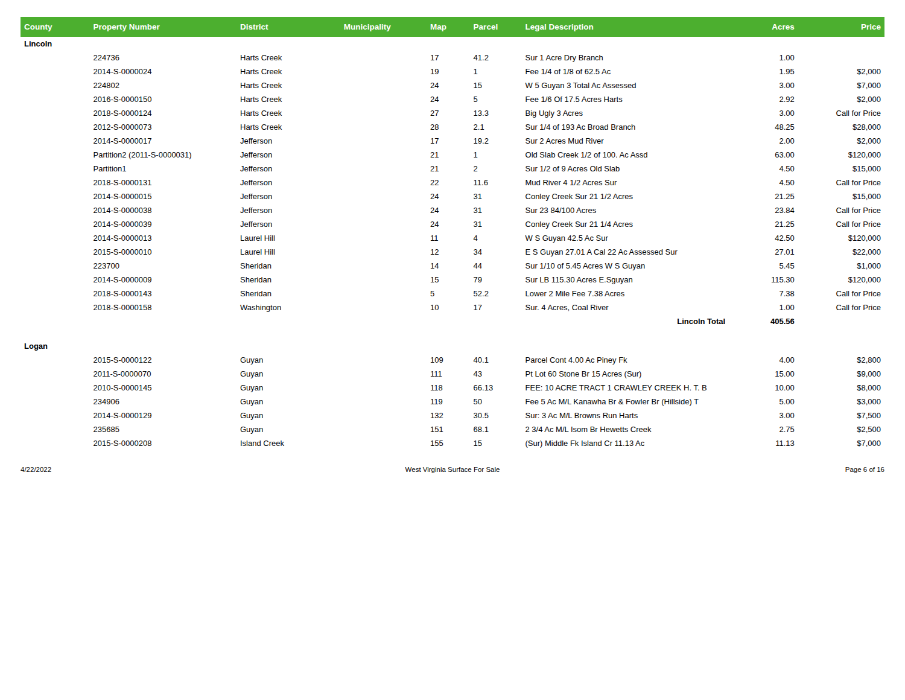| County | Property Number | District | Municipality | Map | Parcel | Legal Description | Acres | Price |
| --- | --- | --- | --- | --- | --- | --- | --- | --- |
| Lincoln |
| | 224736 | Harts Creek | | 17 | 41.2 | Sur 1 Acre Dry Branch | 1.00 | |
| | 2014-S-0000024 | Harts Creek | | 19 | 1 | Fee 1/4 of 1/8 of 62.5 Ac | 1.95 | $2,000 |
| | 224802 | Harts Creek | | 24 | 15 | W 5 Guyan 3 Total Ac Assessed | 3.00 | $7,000 |
| | 2016-S-0000150 | Harts Creek | | 24 | 5 | Fee 1/6 Of 17.5 Acres Harts | 2.92 | $2,000 |
| | 2018-S-0000124 | Harts Creek | | 27 | 13.3 | Big Ugly 3 Acres | 3.00 | Call for Price |
| | 2012-S-0000073 | Harts Creek | | 28 | 2.1 | Sur 1/4 of 193 Ac Broad Branch | 48.25 | $28,000 |
| | 2014-S-0000017 | Jefferson | | 17 | 19.2 | Sur 2 Acres Mud River | 2.00 | $2,000 |
| | Partition2 (2011-S-0000031) | Jefferson | | 21 | 1 | Old Slab Creek 1/2 of 100. Ac Assd | 63.00 | $120,000 |
| | Partition1 | Jefferson | | 21 | 2 | Sur 1/2 of 9 Acres Old Slab | 4.50 | $15,000 |
| | 2018-S-0000131 | Jefferson | | 22 | 11.6 | Mud River 4 1/2 Acres Sur | 4.50 | Call for Price |
| | 2014-S-0000015 | Jefferson | | 24 | 31 | Conley Creek Sur 21 1/2 Acres | 21.25 | $15,000 |
| | 2014-S-0000038 | Jefferson | | 24 | 31 | Sur 23 84/100 Acres | 23.84 | Call for Price |
| | 2014-S-0000039 | Jefferson | | 24 | 31 | Conley Creek Sur 21 1/4 Acres | 21.25 | Call for Price |
| | 2014-S-0000013 | Laurel Hill | | 11 | 4 | W S Guyan 42.5 Ac Sur | 42.50 | $120,000 |
| | 2015-S-0000010 | Laurel Hill | | 12 | 34 | E S Guyan 27.01 A Cal 22 Ac Assessed Sur | 27.01 | $22,000 |
| | 223700 | Sheridan | | 14 | 44 | Sur 1/10 of 5.45 Acres W S Guyan | 5.45 | $1,000 |
| | 2014-S-0000009 | Sheridan | | 15 | 79 | Sur LB 115.30 Acres E.Sguyan | 115.30 | $120,000 |
| | 2018-S-0000143 | Sheridan | | 5 | 52.2 | Lower 2 Mile Fee 7.38 Acres | 7.38 | Call for Price |
| | 2018-S-0000158 | Washington | | 10 | 17 | Sur. 4 Acres, Coal River | 1.00 | Call for Price |
| | | | | | | Lincoln Total | 405.56 | |
| Logan |
| | 2015-S-0000122 | Guyan | | 109 | 40.1 | Parcel Cont 4.00 Ac Piney Fk | 4.00 | $2,800 |
| | 2011-S-0000070 | Guyan | | 111 | 43 | Pt Lot 60 Stone Br 15 Acres (Sur) | 15.00 | $9,000 |
| | 2010-S-0000145 | Guyan | | 118 | 66.13 | FEE: 10 ACRE TRACT 1 CRAWLEY CREEK H. T. B | 10.00 | $8,000 |
| | 234906 | Guyan | | 119 | 50 | Fee 5 Ac M/L Kanawha Br & Fowler Br (Hillside) T | 5.00 | $3,000 |
| | 2014-S-0000129 | Guyan | | 132 | 30.5 | Sur: 3 Ac M/L Browns Run Harts | 3.00 | $7,500 |
| | 235685 | Guyan | | 151 | 68.1 | 2 3/4 Ac M/L Isom Br Hewetts Creek | 2.75 | $2,500 |
| | 2015-S-0000208 | Island Creek | | 155 | 15 | (Sur) Middle Fk Island Cr 11.13 Ac | 11.13 | $7,000 |
4/22/2022
West Virginia Surface For Sale
Page 6 of 16